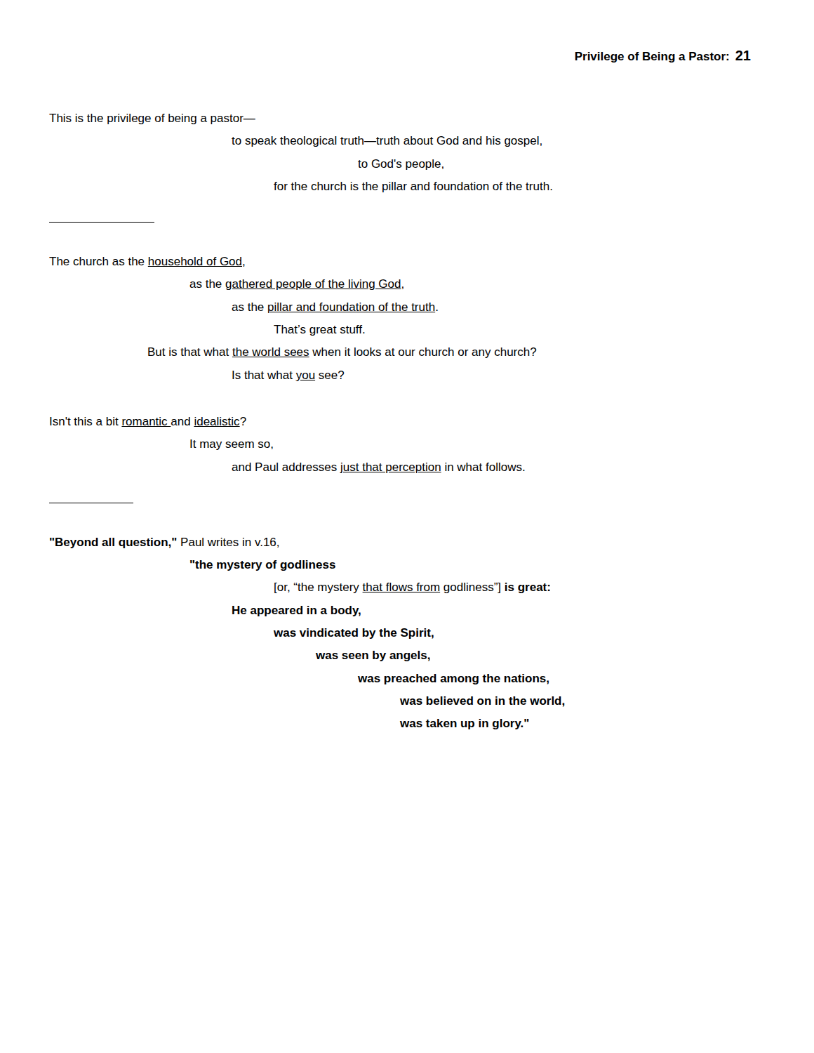Privilege of Being a Pastor:21
This is the privilege of being a pastor—
to speak theological truth—truth about God and his gospel,
to God's people,
for the church is the pillar and foundation of the truth.
The church as the household of God,
as the gathered people of the living God,
as the pillar and foundation of the truth.
That’s great stuff.
But is that what the world sees when it looks at our church or any church?
Is that what you see?
Isn't this a bit romantic and idealistic?
It may seem so,
and Paul addresses just that perception in what follows.
"Beyond all question," Paul writes in v.16,
"the mystery of godliness
[or, “the mystery that flows from godliness”] is great:
He appeared in a body,
was vindicated by the Spirit,
was seen by angels,
was preached among the nations,
was believed on in the world,
was taken up in glory."